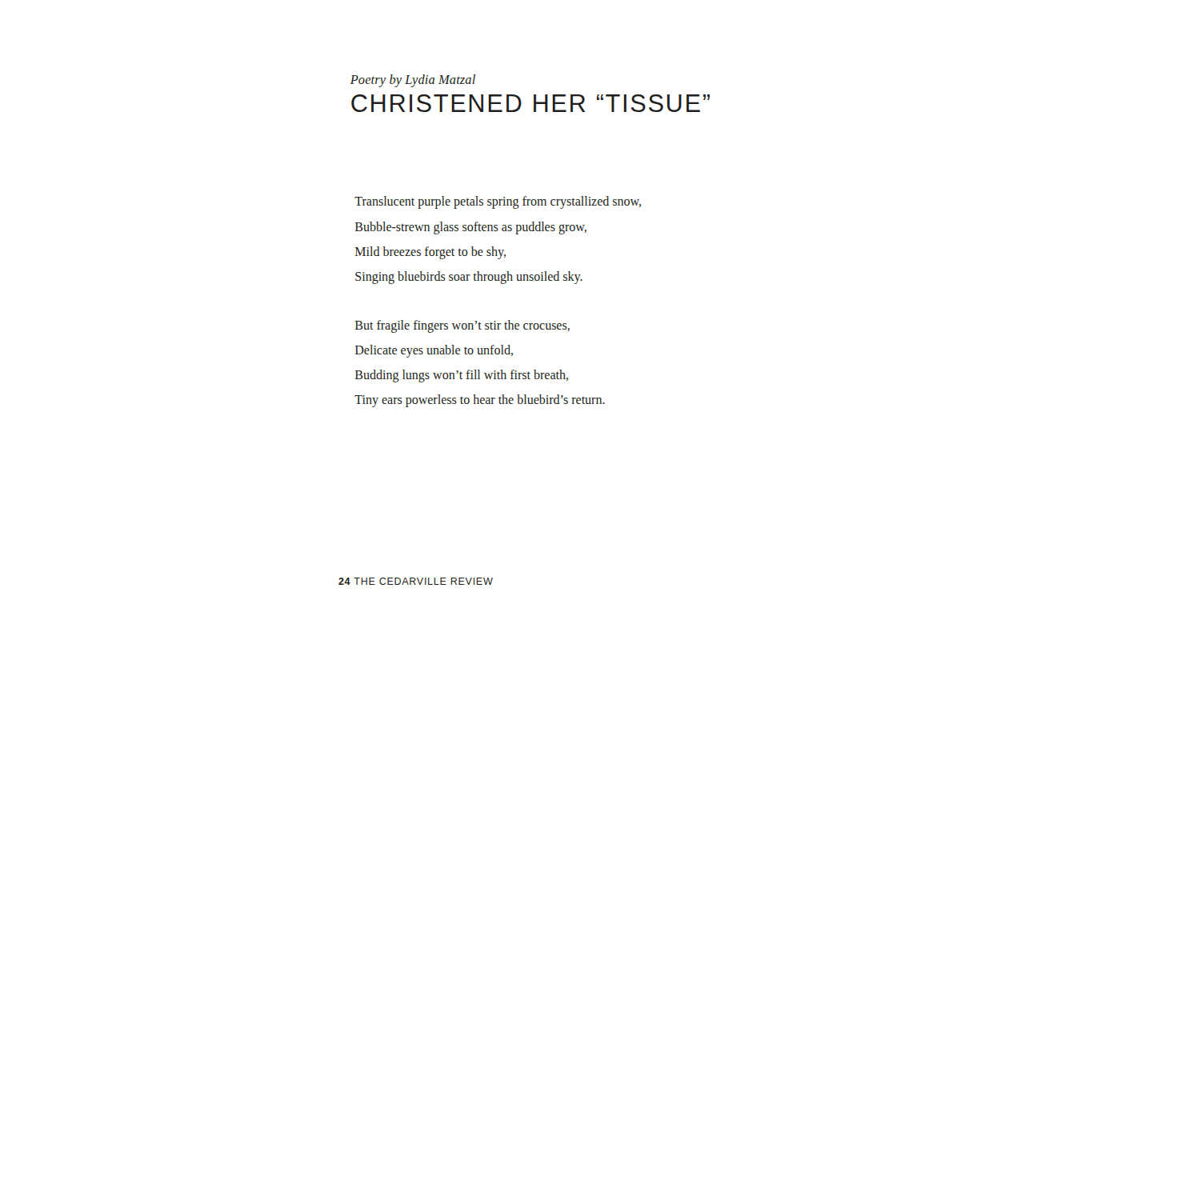Poetry by Lydia Matzal
Christened Her “Tissue”
Translucent purple petals spring from crystallized snow, Bubble-strewn glass softens as puddles grow, Mild breezes forget to be shy, Singing bluebirds soar through unsoiled sky.
But fragile fingers won’t stir the crocuses, Delicate eyes unable to unfold, Budding lungs won’t fill with first breath, Tiny ears powerless to hear the bluebird’s return.
24 The Cedarville Review